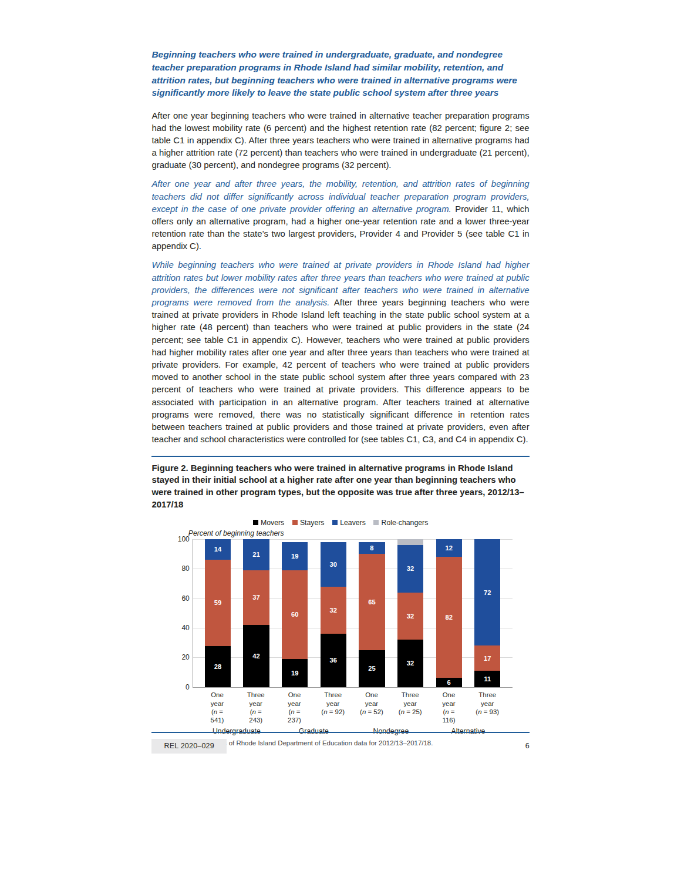Beginning teachers who were trained in undergraduate, graduate, and nondegree teacher preparation programs in Rhode Island had similar mobility, retention, and attrition rates, but beginning teachers who were trained in alternative programs were significantly more likely to leave the state public school system after three years
After one year beginning teachers who were trained in alternative teacher preparation programs had the lowest mobility rate (6 percent) and the highest retention rate (82 percent; figure 2; see table C1 in appendix C). After three years teachers who were trained in alternative programs had a higher attrition rate (72 percent) than teachers who were trained in undergraduate (21 percent), graduate (30 percent), and nondegree programs (32 percent).
After one year and after three years, the mobility, retention, and attrition rates of beginning teachers did not differ significantly across individual teacher preparation program providers, except in the case of one private provider offering an alternative program. Provider 11, which offers only an alternative program, had a higher one-year retention rate and a lower three-year retention rate than the state’s two largest providers, Provider 4 and Provider 5 (see table C1 in appendix C).
While beginning teachers who were trained at private providers in Rhode Island had higher attrition rates but lower mobility rates after three years than teachers who were trained at public providers, the differences were not significant after teachers who were trained in alternative programs were removed from the analysis. After three years beginning teachers who were trained at private providers in Rhode Island left teaching in the state public school system at a higher rate (48 percent) than teachers who were trained at public providers in the state (24 percent; see table C1 in appendix C). However, teachers who were trained at public providers had higher mobility rates after one year and after three years than teachers who were trained at private providers. For example, 42 percent of teachers who were trained at public providers moved to another school in the state public school system after three years compared with 23 percent of teachers who were trained at private providers. This difference appears to be associated with participation in an alternative program. After teachers trained at alternative programs were removed, there was no statistically significant difference in retention rates between teachers trained at public providers and those trained at private providers, even after teacher and school characteristics were controlled for (see tables C1, C3, and C4 in appendix C).
Figure 2. Beginning teachers who were trained in alternative programs in Rhode Island stayed in their initial school at a higher rate after one year than beginning teachers who were trained in other program types, but the opposite was true after three years, 2012/13–2017/18
Movers Stayers Leavers Role-changers
Percent of beginning teachers
100
80
60
40
20
0
14
59
28
21
37
42
19
60
19
30
32
36
8
65
25
32
32
32
12
82
6
72
17
11
One year
(n = 541)
Three year
(n = 243)
One year
(n = 237)
Three year
(n = 92)
One year
(n = 52)
Three year
(n = 25)
One year
(n = 116)
Three year
(n = 93)
Undergraduate
Graduate
Nondegree
Alternative
Source: Authors’ analysis of Rhode Island Department of Education data for 2012/13–2017/18.
REL 2020–029
6